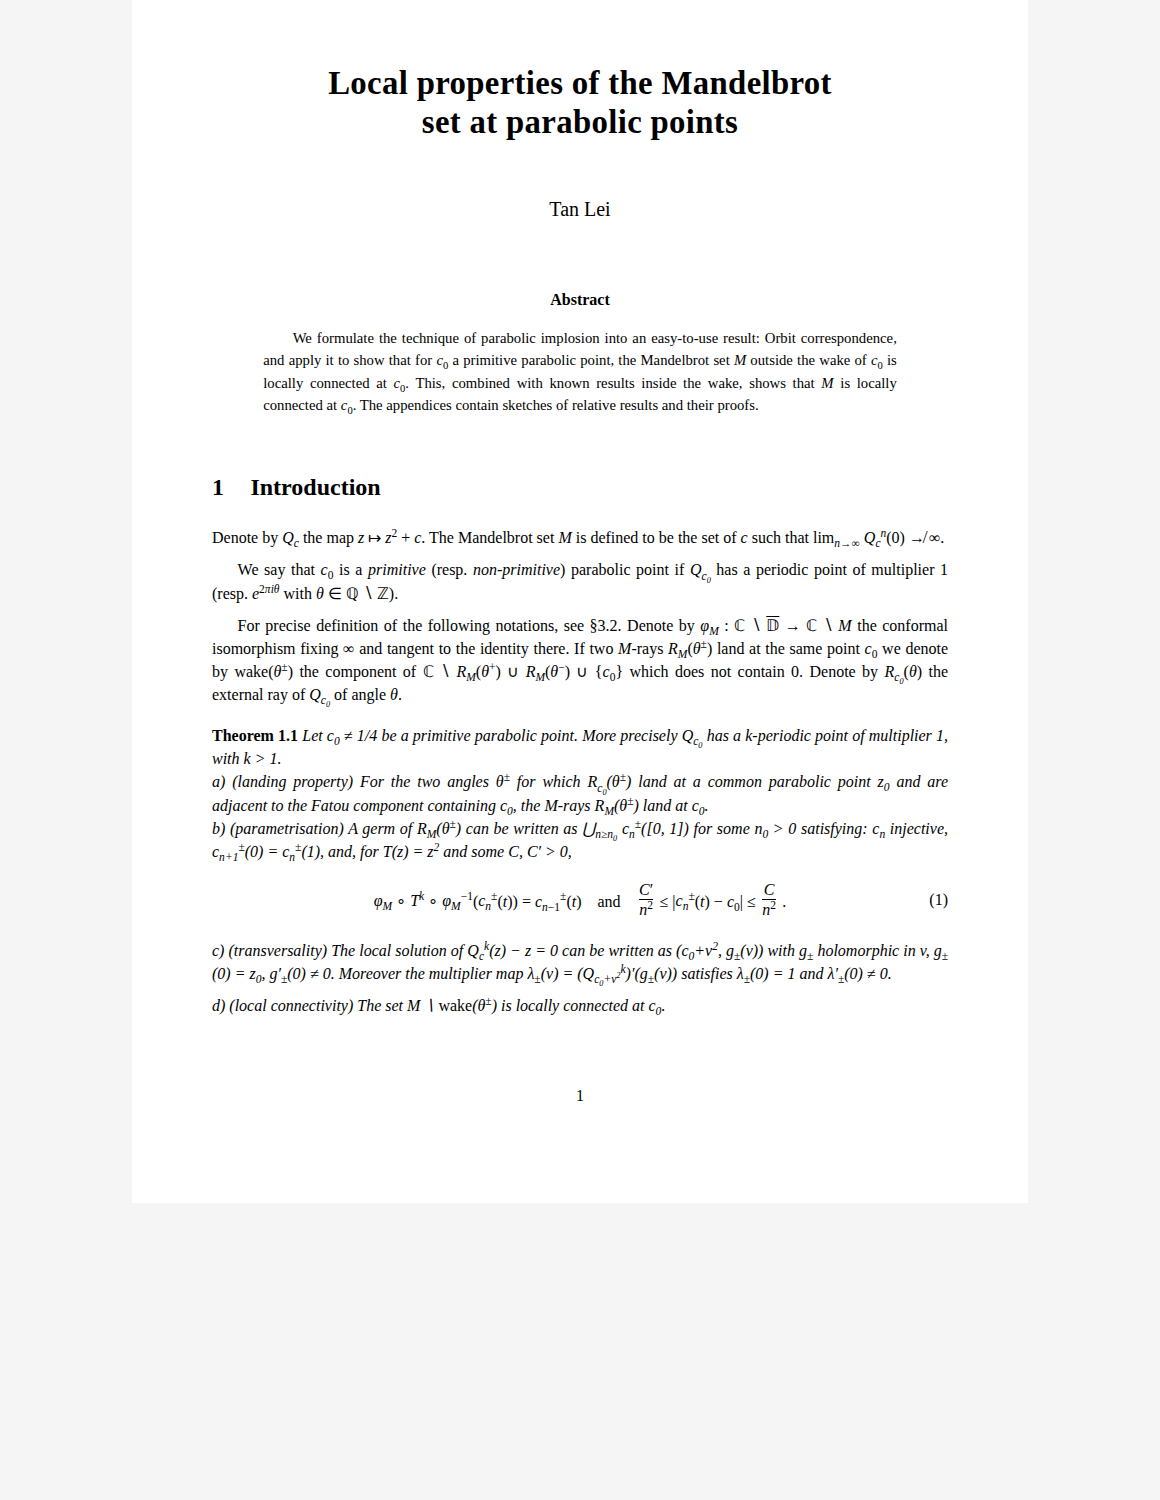Local properties of the Mandelbrot
set at parabolic points
Tan Lei
Abstract
We formulate the technique of parabolic implosion into an easy-to-use result: Orbit correspondence, and apply it to show that for c0 a primitive parabolic point, the Mandelbrot set M outside the wake of c0 is locally connected at c0. This, combined with known results inside the wake, shows that M is locally connected at c0. The appendices contain sketches of relative results and their proofs.
1 Introduction
Denote by Qc the map z ↦ z2 + c. The Mandelbrot set M is defined to be the set of c such that limn→∞ Qcn(0) ↛ ∞.
We say that c0 is a primitive (resp. non-primitive) parabolic point if Qc0 has a periodic point of multiplier 1 (resp. e2πiθ with θ ∈ ℚ ∖ ℤ).
For precise definition of the following notations, see §3.2. Denote by φM : ℂ ∖ 𝔻 → ℂ ∖ M the conformal isomorphism fixing ∞ and tangent to the identity there. If two M-rays RM(θ±) land at the same point c0 we denote by wake(θ±) the component of ℂ ∖ RM(θ+) ∪ RM(θ−) ∪ {c0} which does not contain 0. Denote by Rc0(θ) the external ray of Qc0 of angle θ.
Theorem 1.1 Let c0 ≠ 1/4 be a primitive parabolic point. More precisely Qc0 has a k-periodic point of multiplier 1, with k > 1.
a) (landing property) For the two angles θ± for which Rc0(θ±) land at a common parabolic point z0 and are adjacent to the Fatou component containing c0, the M-rays RM(θ±) land at c0.
b) (parametrisation) A germ of RM(θ±) can be written as ⋃n≥n0 cn±([0, 1]) for some n0 > 0 satisfying: cn injective, cn+1±(0) = cn±(1), and, for T(z) = z2 and some C, C′ > 0,
φM ∘ Tk ∘ φM−1(cn±(t)) = cn−1±(t) and C′n2 ≤ |cn±(t) − c0| ≤ Cn2 . (1)
c) (transversality) The local solution of Qck(z) − z = 0 can be written as (c0+v2, g±(v)) with g± holomorphic in v, g±(0) = z0, g′±(0) ≠ 0. Moreover the multiplier map λ±(v) = (Qc0+v2k)′(g±(v)) satisfies λ±(0) = 1 and λ′±(0) ≠ 0.
d) (local connectivity) The set M ∖ wake(θ±) is locally connected at c0.
1